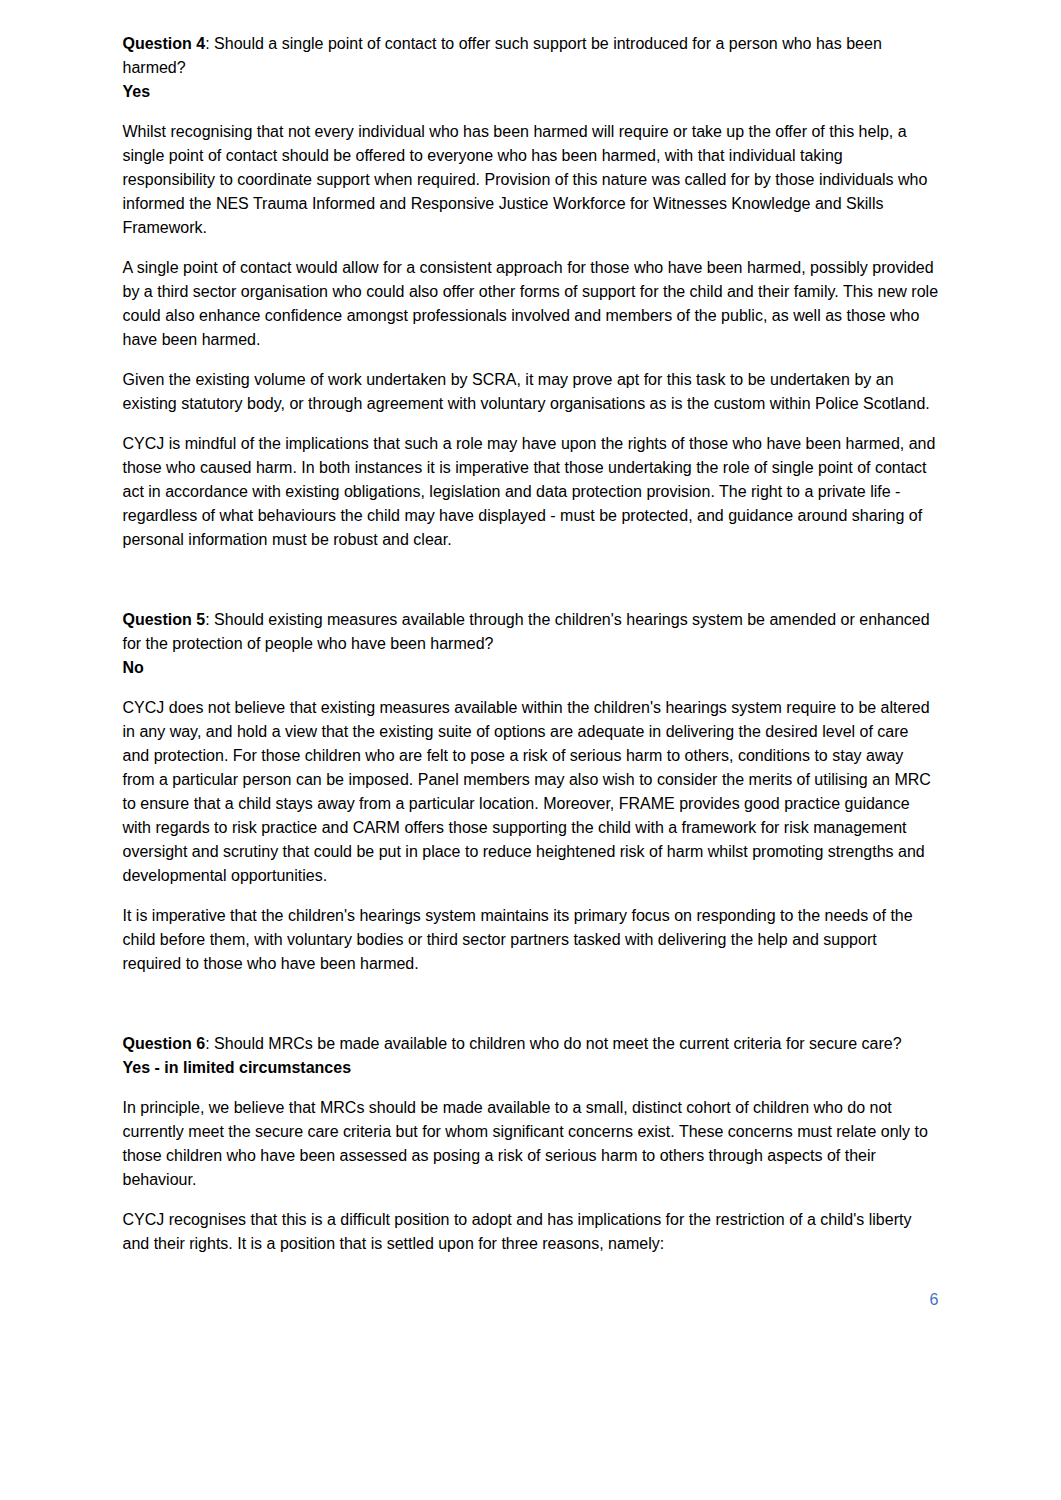Question 4: Should a single point of contact to offer such support be introduced for a person who has been harmed?
Yes
Whilst recognising that not every individual who has been harmed will require or take up the offer of this help, a single point of contact should be offered to everyone who has been harmed, with that individual taking responsibility to coordinate support when required. Provision of this nature was called for by those individuals who informed the NES Trauma Informed and Responsive Justice Workforce for Witnesses Knowledge and Skills Framework.
A single point of contact would allow for a consistent approach for those who have been harmed, possibly provided by a third sector organisation who could also offer other forms of support for the child and their family. This new role could also enhance confidence amongst professionals involved and members of the public, as well as those who have been harmed.
Given the existing volume of work undertaken by SCRA, it may prove apt for this task to be undertaken by an existing statutory body, or through agreement with voluntary organisations as is the custom within Police Scotland.
CYCJ is mindful of the implications that such a role may have upon the rights of those who have been harmed, and those who caused harm. In both instances it is imperative that those undertaking the role of single point of contact act in accordance with existing obligations, legislation and data protection provision. The right to a private life - regardless of what behaviours the child may have displayed - must be protected, and guidance around sharing of personal information must be robust and clear.
Question 5: Should existing measures available through the children's hearings system be amended or enhanced for the protection of people who have been harmed?
No
CYCJ does not believe that existing measures available within the children's hearings system require to be altered in any way, and hold a view that the existing suite of options are adequate in delivering the desired level of care and protection. For those children who are felt to pose a risk of serious harm to others, conditions to stay away from a particular person can be imposed. Panel members may also wish to consider the merits of utilising an MRC to ensure that a child stays away from a particular location. Moreover, FRAME provides good practice guidance with regards to risk practice and CARM offers those supporting the child with a framework for risk management oversight and scrutiny that could be put in place to reduce heightened risk of harm whilst promoting strengths and developmental opportunities.
It is imperative that the children's hearings system maintains its primary focus on responding to the needs of the child before them, with voluntary bodies or third sector partners tasked with delivering the help and support required to those who have been harmed.
Question 6: Should MRCs be made available to children who do not meet the current criteria for secure care?
Yes - in limited circumstances
In principle, we believe that MRCs should be made available to a small, distinct cohort of children who do not currently meet the secure care criteria but for whom significant concerns exist. These concerns must relate only to those children who have been assessed as posing a risk of serious harm to others through aspects of their behaviour.
CYCJ recognises that this is a difficult position to adopt and has implications for the restriction of a child's liberty and their rights. It is a position that is settled upon for three reasons, namely:
6